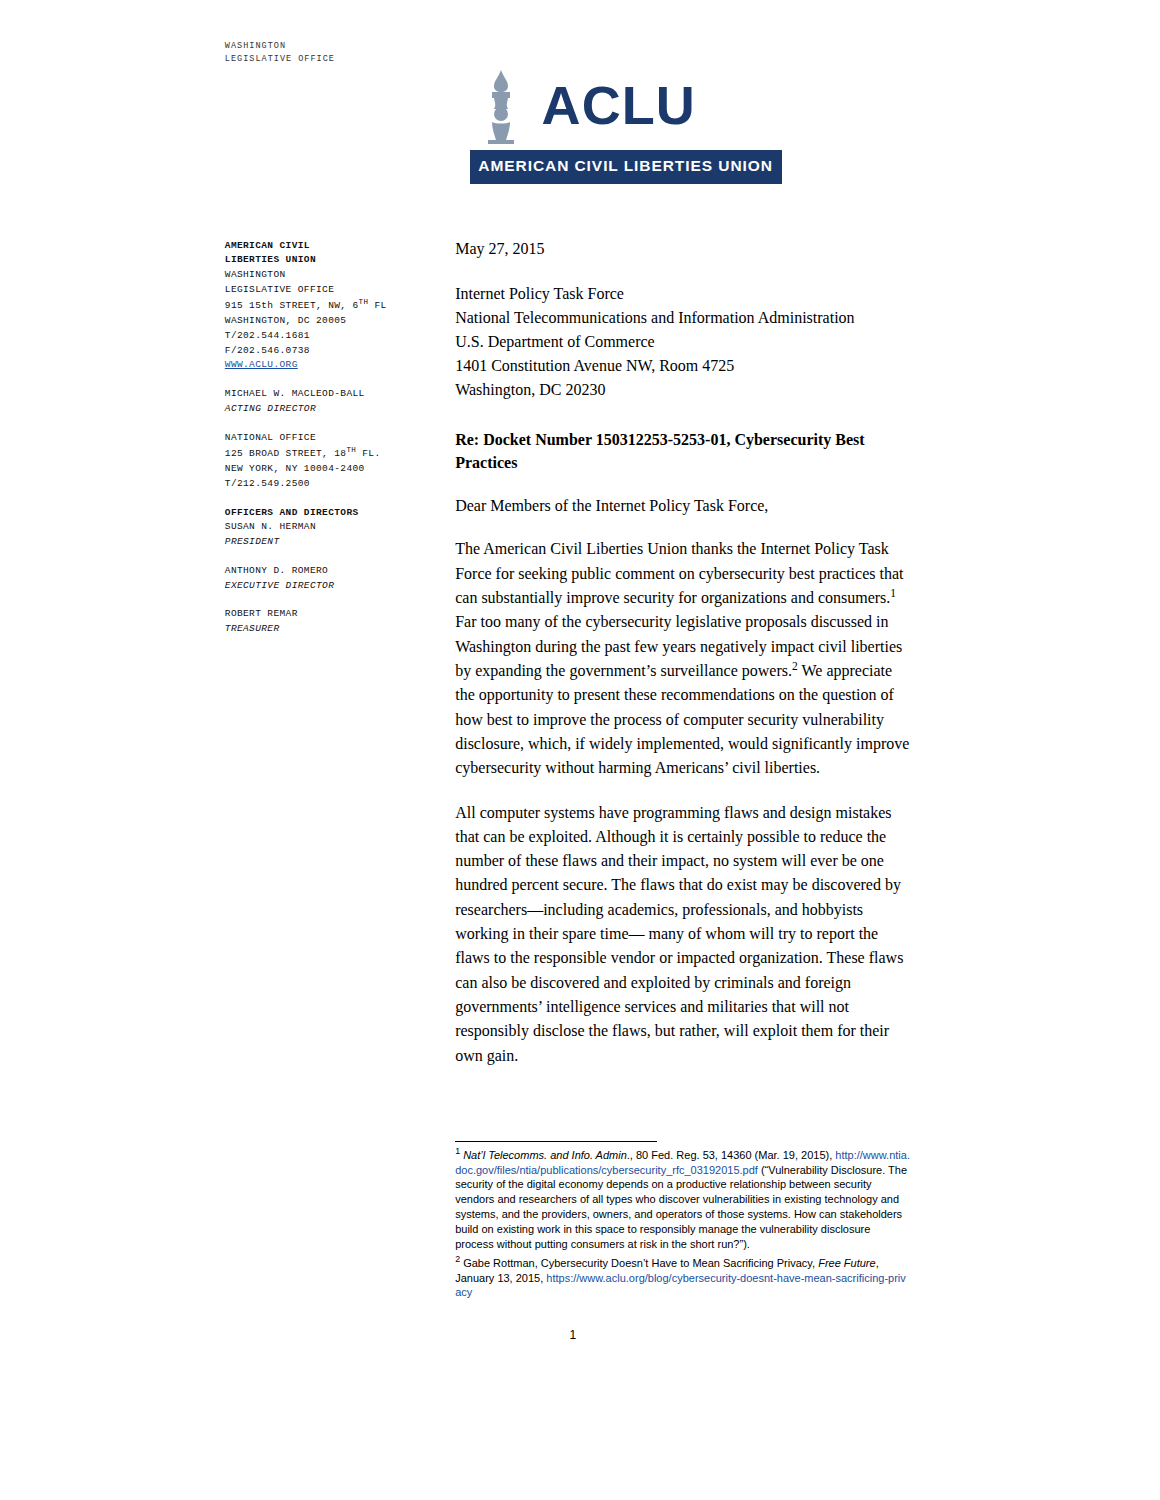Washington
Legislative Office
ACLU
AMERICAN CIVIL LIBERTIES UNION
AMERICAN CIVIL
LIBERTIES UNION
WASHINGTON
LEGISLATIVE OFFICE
915 15th STREET, NW, 6TH FL
WASHINGTON, DC 20005
T/202.544.1681
F/202.546.0738
WWW.ACLU.ORG
MICHAEL W. MACLEOD-BALL
ACTING DIRECTOR
NATIONAL OFFICE
125 BROAD STREET, 18TH FL.
NEW YORK, NY 10004-2400
T/212.549.2500
OFFICERS AND DIRECTORS
SUSAN N. HERMAN
PRESIDENT
ANTHONY D. ROMERO
EXECUTIVE DIRECTOR
ROBERT REMAR
TREASURER
May 27, 2015
Internet Policy Task Force
National Telecommunications and Information Administration
U.S. Department of Commerce
1401 Constitution Avenue NW, Room 4725
Washington, DC 20230
Re: Docket Number 150312253-5253-01, Cybersecurity Best Practices
Dear Members of the Internet Policy Task Force,
The American Civil Liberties Union thanks the Internet Policy Task Force for seeking public comment on cybersecurity best practices that can substantially improve security for organizations and consumers.1 Far too many of the cybersecurity legislative proposals discussed in Washington during the past few years negatively impact civil liberties by expanding the government’s surveillance powers.2 We appreciate the opportunity to present these recommendations on the question of how best to improve the process of computer security vulnerability disclosure, which, if widely implemented, would significantly improve cybersecurity without harming Americans’ civil liberties.
All computer systems have programming flaws and design mistakes that can be exploited. Although it is certainly possible to reduce the number of these flaws and their impact, no system will ever be one hundred percent secure. The flaws that do exist may be discovered by researchers—including academics, professionals, and hobbyists working in their spare time— many of whom will try to report the flaws to the responsible vendor or impacted organization. These flaws can also be discovered and exploited by criminals and foreign governments’ intelligence services and militaries that will not responsibly disclose the flaws, but rather, will exploit them for their own gain.
1 Nat’l Telecomms. and Info. Admin., 80 Fed. Reg. 53, 14360 (Mar. 19, 2015), http://www.ntia.doc.gov/files/ntia/publications/cybersecurity_rfc_03192015.pdf (“Vulnerability Disclosure. The security of the digital economy depends on a productive relationship between security vendors and researchers of all types who discover vulnerabilities in existing technology and systems, and the providers, owners, and operators of those systems. How can stakeholders build on existing work in this space to responsibly manage the vulnerability disclosure process without putting consumers at risk in the short run?”).
2 Gabe Rottman, Cybersecurity Doesn’t Have to Mean Sacrificing Privacy, Free Future, January 13, 2015, https://www.aclu.org/blog/cybersecurity-doesnt-have-mean-sacrificing-privacy
1